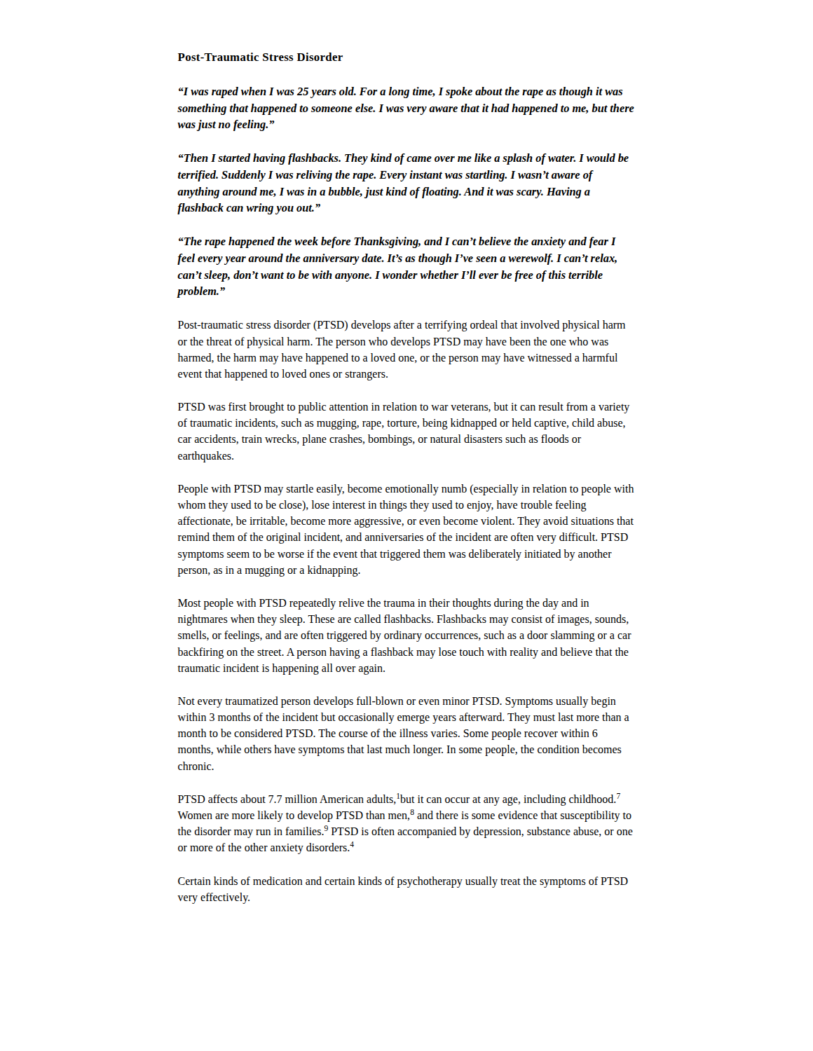Post-Traumatic Stress Disorder
“I was raped when I was 25 years old. For a long time, I spoke about the rape as though it was something that happened to someone else. I was very aware that it had happened to me, but there was just no feeling.”
“Then I started having flashbacks. They kind of came over me like a splash of water. I would be terrified. Suddenly I was reliving the rape. Every instant was startling. I wasn’t aware of anything around me, I was in a bubble, just kind of floating. And it was scary. Having a flashback can wring you out.”
“The rape happened the week before Thanksgiving, and I can’t believe the anxiety and fear I feel every year around the anniversary date. It’s as though I’ve seen a werewolf. I can’t relax, can’t sleep, don’t want to be with anyone. I wonder whether I’ll ever be free of this terrible problem.”
Post-traumatic stress disorder (PTSD) develops after a terrifying ordeal that involved physical harm or the threat of physical harm. The person who develops PTSD may have been the one who was harmed, the harm may have happened to a loved one, or the person may have witnessed a harmful event that happened to loved ones or strangers.
PTSD was first brought to public attention in relation to war veterans, but it can result from a variety of traumatic incidents, such as mugging, rape, torture, being kidnapped or held captive, child abuse, car accidents, train wrecks, plane crashes, bombings, or natural disasters such as floods or earthquakes.
People with PTSD may startle easily, become emotionally numb (especially in relation to people with whom they used to be close), lose interest in things they used to enjoy, have trouble feeling affectionate, be irritable, become more aggressive, or even become violent. They avoid situations that remind them of the original incident, and anniversaries of the incident are often very difficult. PTSD symptoms seem to be worse if the event that triggered them was deliberately initiated by another person, as in a mugging or a kidnapping.
Most people with PTSD repeatedly relive the trauma in their thoughts during the day and in nightmares when they sleep. These are called flashbacks. Flashbacks may consist of images, sounds, smells, or feelings, and are often triggered by ordinary occurrences, such as a door slamming or a car backfiring on the street. A person having a flashback may lose touch with reality and believe that the traumatic incident is happening all over again.
Not every traumatized person develops full-blown or even minor PTSD. Symptoms usually begin within 3 months of the incident but occasionally emerge years afterward. They must last more than a month to be considered PTSD. The course of the illness varies. Some people recover within 6 months, while others have symptoms that last much longer. In some people, the condition becomes chronic.
PTSD affects about 7.7 million American adults,1but it can occur at any age, including childhood.7 Women are more likely to develop PTSD than men,8 and there is some evidence that susceptibility to the disorder may run in families.9 PTSD is often accompanied by depression, substance abuse, or one or more of the other anxiety disorders.4
Certain kinds of medication and certain kinds of psychotherapy usually treat the symptoms of PTSD very effectively.